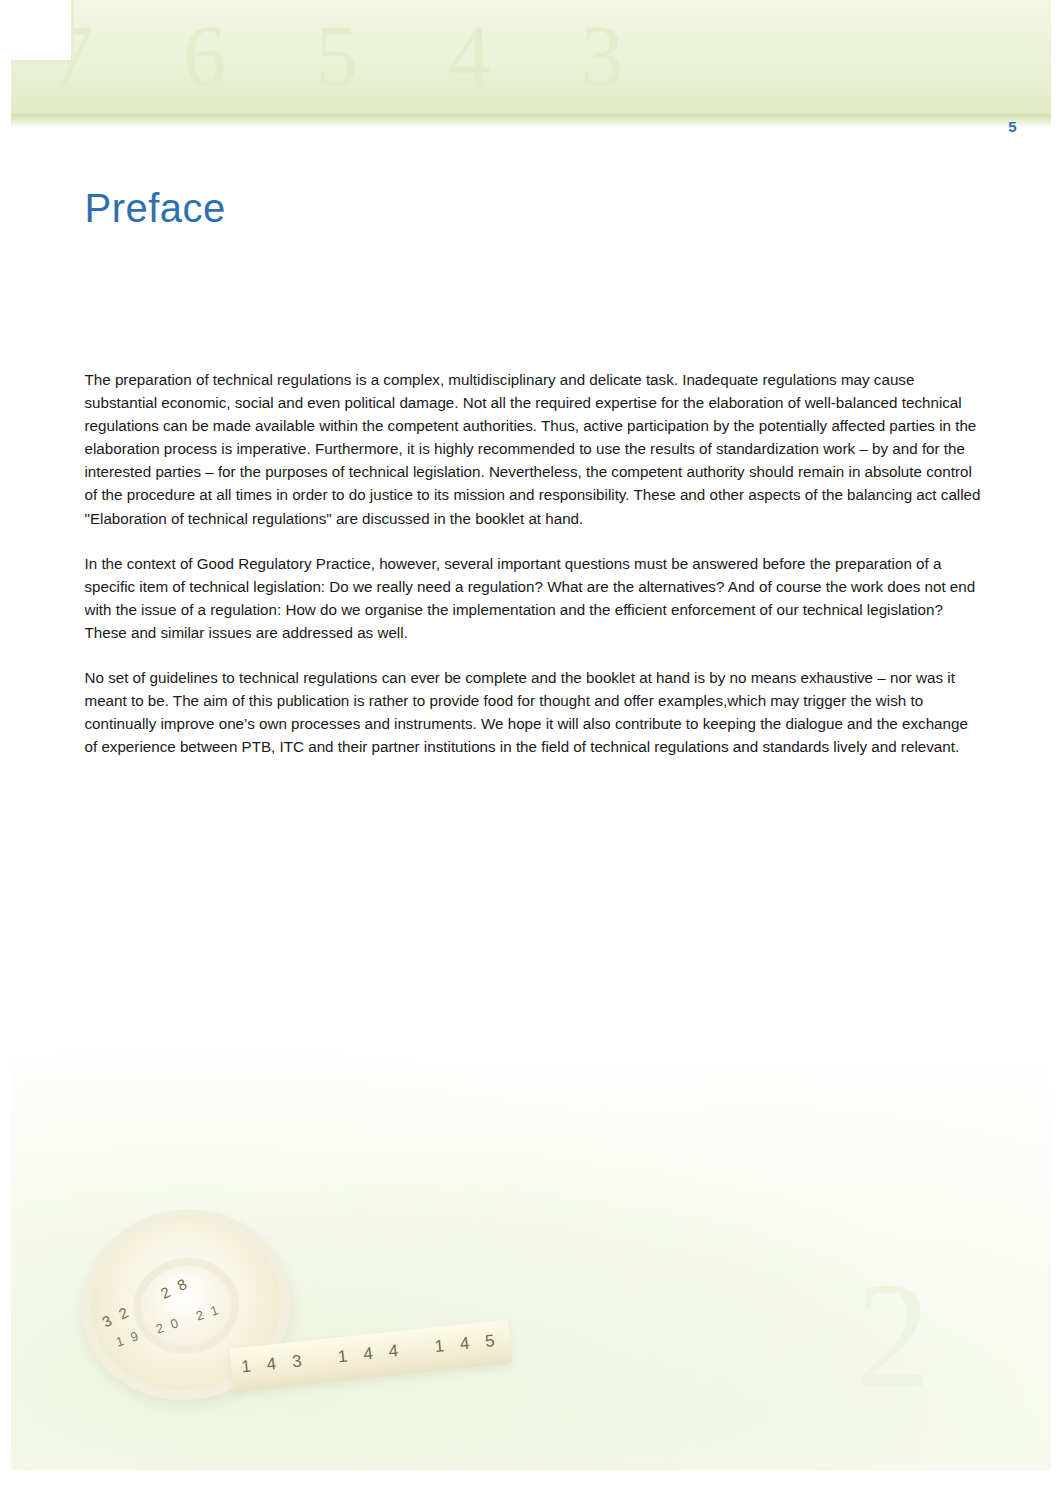7 6 5 4 3
5
Preface
The preparation of technical regulations is a complex, multidisciplinary and delicate task. Inadequate regulations may cause substantial economic, social and even political damage. Not all the required expertise for the elaboration of well-balanced technical regulations can be made available within the competent authorities. Thus, active participation by the potentially affected parties in the elaboration process is imperative. Furthermore, it is highly recommended to use the results of standardization work – by and for the interested parties – for the purposes of technical legislation. Nevertheless, the competent authority should remain in absolute control of the procedure at all times in order to do justice to its mission and responsibility. These and other aspects of the balancing act called "Elaboration of technical regulations" are discussed in the booklet at hand.
In the context of Good Regulatory Practice, however, several important questions must be answered before the preparation of a specific item of technical legislation: Do we really need a regulation? What are the alternatives? And of course the work does not end with the issue of a regulation: How do we organise the implementation and the efficient enforcement of our technical legislation? These and similar issues are addressed as well.
No set of guidelines to technical regulations can ever be complete and the booklet at hand is by no means exhaustive – nor was it meant to be. The aim of this publication is rather to provide food for thought and offer examples,which may trigger the wish to continually improve one’s own processes and instruments. We hope it will also contribute to keeping the dialogue and the exchange of experience between PTB, ITC and their partner institutions in the field of technical regulations and standards lively and relevant.
2
32 28
19 20 21
143 144 145 146